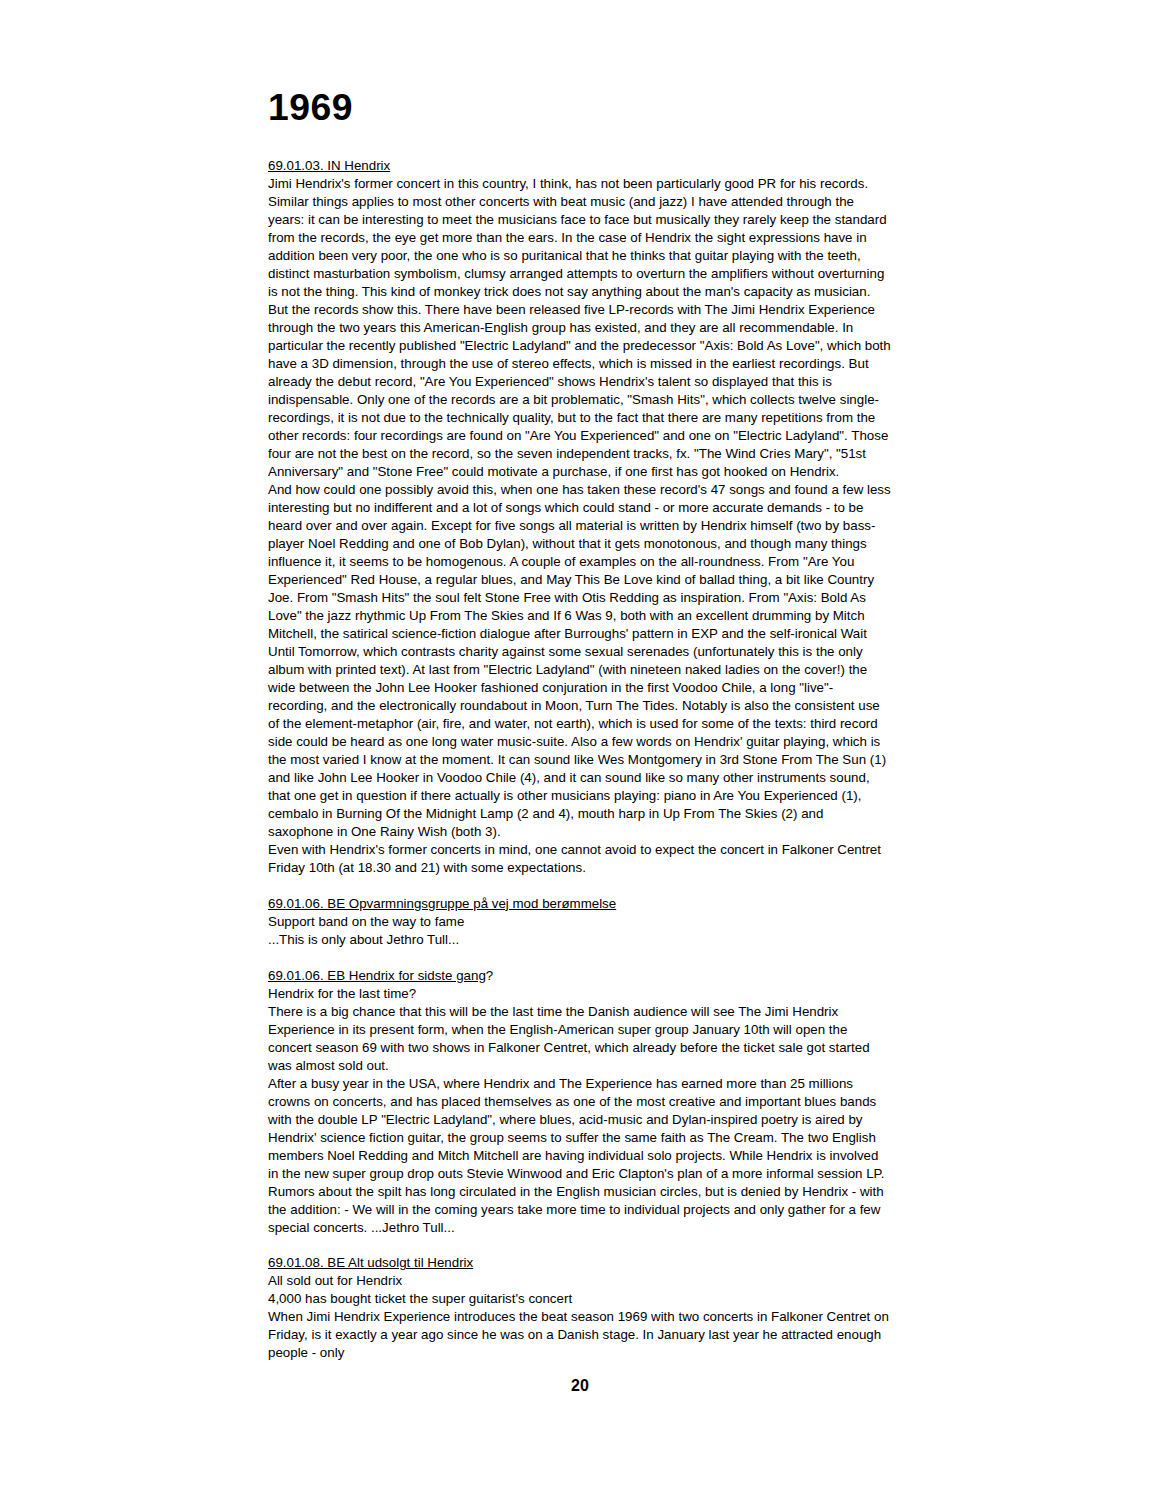1969
69.01.03. IN Hendrix
Jimi Hendrix's former concert in this country, I think, has not been particularly good PR for his records. Similar things applies to most other concerts with beat music (and jazz) I have attended through the years: it can be interesting to meet the musicians face to face but musically they rarely keep the standard from the records, the eye get more than the ears. In the case of Hendrix the sight expressions have in addition been very poor, the one who is so puritanical that he thinks that guitar playing with the teeth, distinct masturbation symbolism, clumsy arranged attempts to overturn the amplifiers without overturning is not the thing. This kind of monkey trick does not say anything about the man's capacity as musician. But the records show this. There have been released five LP-records with The Jimi Hendrix Experience through the two years this American-English group has existed, and they are all recommendable. In particular the recently published "Electric Ladyland" and the predecessor "Axis: Bold As Love", which both have a 3D dimension, through the use of stereo effects, which is missed in the earliest recordings. But already the debut record, "Are You Experienced" shows Hendrix's talent so displayed that this is indispensable. Only one of the records are a bit problematic, "Smash Hits", which collects twelve single-recordings, it is not due to the technically quality, but to the fact that there are many repetitions from the other records: four recordings are found on "Are You Experienced" and one on "Electric Ladyland". Those four are not the best on the record, so the seven independent tracks, fx. "The Wind Cries Mary", "51st Anniversary" and "Stone Free" could motivate a purchase, if one first has got hooked on Hendrix.
And how could one possibly avoid this, when one has taken these record's 47 songs and found a few less interesting but no indifferent and a lot of songs which could stand - or more accurate demands - to be heard over and over again. Except for five songs all material is written by Hendrix himself (two by bass-player Noel Redding and one of Bob Dylan), without that it gets monotonous, and though many things influence it, it seems to be homogenous. A couple of examples on the all-roundness. From "Are You Experienced" Red House, a regular blues, and May This Be Love kind of ballad thing, a bit like Country Joe. From "Smash Hits" the soul felt Stone Free with Otis Redding as inspiration. From "Axis: Bold As Love" the jazz rhythmic Up From The Skies and If 6 Was 9, both with an excellent drumming by Mitch Mitchell, the satirical science-fiction dialogue after Burroughs' pattern in EXP and the self-ironical Wait Until Tomorrow, which contrasts charity against some sexual serenades (unfortunately this is the only album with printed text). At last from "Electric Ladyland" (with nineteen naked ladies on the cover!) the wide between the John Lee Hooker fashioned conjuration in the first Voodoo Chile, a long "live"-recording, and the electronically roundabout in Moon, Turn The Tides. Notably is also the consistent use of the element-metaphor (air, fire, and water, not earth), which is used for some of the texts: third record side could be heard as one long water music-suite. Also a few words on Hendrix' guitar playing, which is the most varied I know at the moment. It can sound like Wes Montgomery in 3rd Stone From The Sun (1) and like John Lee Hooker in Voodoo Chile (4), and it can sound like so many other instruments sound, that one get in question if there actually is other musicians playing: piano in Are You Experienced (1), cembalo in Burning Of the Midnight Lamp (2 and 4), mouth harp in Up From The Skies (2) and saxophone in One Rainy Wish (both 3).
Even with Hendrix's former concerts in mind, one cannot avoid to expect the concert in Falkoner Centret Friday 10th (at 18.30 and 21) with some expectations.
69.01.06. BE Opvarmningsgruppe på vej mod berømmelse
Support band on the way to fame
...This is only about Jethro Tull...
69.01.06. EB Hendrix for sidste gang?
Hendrix for the last time?
There is a big chance that this will be the last time the Danish audience will see The Jimi Hendrix Experience in its present form, when the English-American super group January 10th will open the concert season 69 with two shows in Falkoner Centret, which already before the ticket sale got started was almost sold out.
After a busy year in the USA, where Hendrix and The Experience has earned more than 25 millions crowns on concerts, and has placed themselves as one of the most creative and important blues bands with the double LP "Electric Ladyland", where blues, acid-music and Dylan-inspired poetry is aired by Hendrix' science fiction guitar, the group seems to suffer the same faith as The Cream. The two English members Noel Redding and Mitch Mitchell are having individual solo projects. While Hendrix is involved in the new super group drop outs Stevie Winwood and Eric Clapton's plan of a more informal session LP.
Rumors about the spilt has long circulated in the English musician circles, but is denied by Hendrix - with the addition: - We will in the coming years take more time to individual projects and only gather for a few special concerts. ...Jethro Tull...
69.01.08. BE Alt udsolgt til Hendrix
All sold out for Hendrix
4,000 has bought ticket the super guitarist's concert
When Jimi Hendrix Experience introduces the beat season 1969 with two concerts in Falkoner Centret on Friday, is it exactly a year ago since he was on a Danish stage. In January last year he attracted enough people - only
20